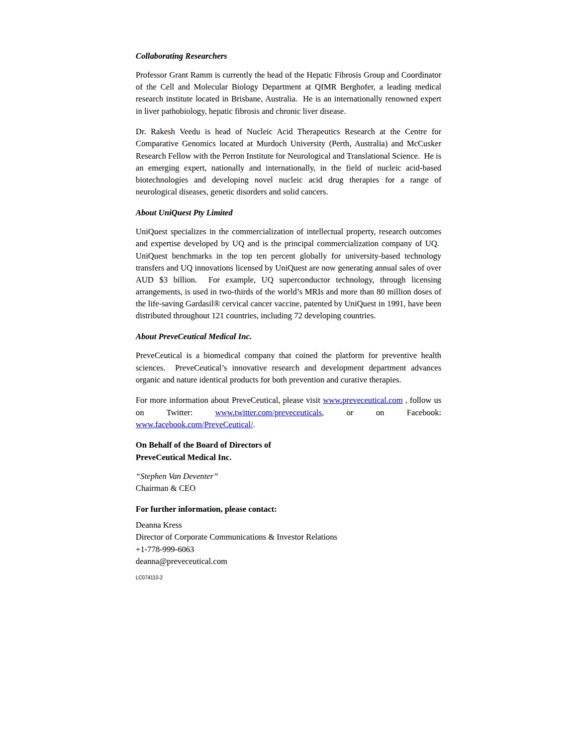Collaborating Researchers
Professor Grant Ramm is currently the head of the Hepatic Fibrosis Group and Coordinator of the Cell and Molecular Biology Department at QIMR Berghofer, a leading medical research institute located in Brisbane, Australia. He is an internationally renowned expert in liver pathobiology, hepatic fibrosis and chronic liver disease.
Dr. Rakesh Veedu is head of Nucleic Acid Therapeutics Research at the Centre for Comparative Genomics located at Murdoch University (Perth, Australia) and McCusker Research Fellow with the Perron Institute for Neurological and Translational Science. He is an emerging expert, nationally and internationally, in the field of nucleic acid-based biotechnologies and developing novel nucleic acid drug therapies for a range of neurological diseases, genetic disorders and solid cancers.
About UniQuest Pty Limited
UniQuest specializes in the commercialization of intellectual property, research outcomes and expertise developed by UQ and is the principal commercialization company of UQ. UniQuest benchmarks in the top ten percent globally for university-based technology transfers and UQ innovations licensed by UniQuest are now generating annual sales of over AUD $3 billion. For example, UQ superconductor technology, through licensing arrangements, is used in two-thirds of the world’s MRIs and more than 80 million doses of the life-saving Gardasil® cervical cancer vaccine, patented by UniQuest in 1991, have been distributed throughout 121 countries, including 72 developing countries.
About PreveCeutical Medical Inc.
PreveCeutical is a biomedical company that coined the platform for preventive health sciences. PreveCeutical’s innovative research and development department advances organic and nature identical products for both prevention and curative therapies.
For more information about PreveCeutical, please visit www.preveceutical.com , follow us on Twitter: www.twitter.com/preveceuticals, or on Facebook: www.facebook.com/PreveCeutical/.
On Behalf of the Board of Directors of
PreveCeutical Medical Inc.
“Stephen Van Deventer”
Chairman & CEO
For further information, please contact:
Deanna Kress
Director of Corporate Communications & Investor Relations
+1-778-999-6063
deanna@preveceutical.com
LC074110-2